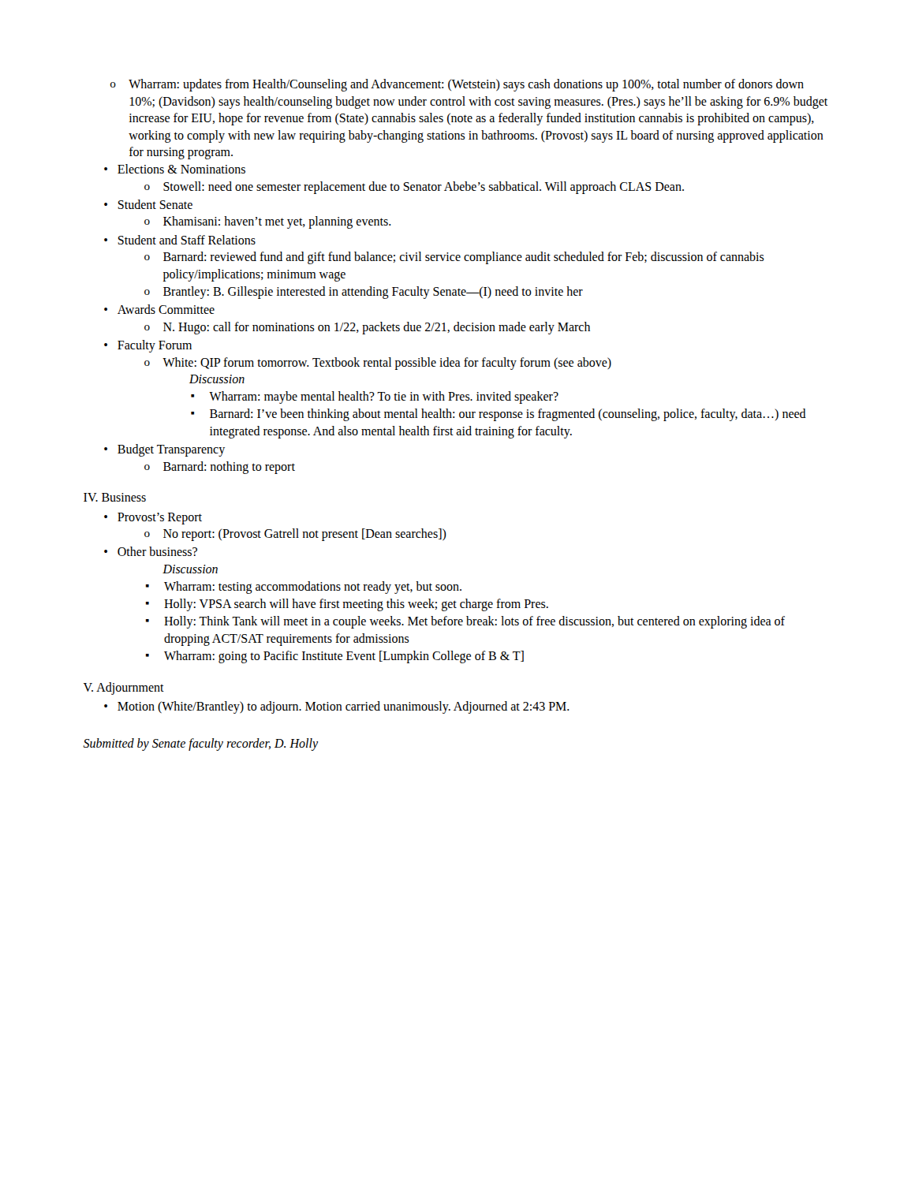Wharram: updates from Health/Counseling and Advancement: (Wetstein) says cash donations up 100%, total number of donors down 10%; (Davidson) says health/counseling budget now under control with cost saving measures. (Pres.) says he’ll be asking for 6.9% budget increase for EIU, hope for revenue from (State) cannabis sales (note as a federally funded institution cannabis is prohibited on campus), working to comply with new law requiring baby-changing stations in bathrooms. (Provost) says IL board of nursing approved application for nursing program.
Elections & Nominations
Stowell: need one semester replacement due to Senator Abebe’s sabbatical. Will approach CLAS Dean.
Student Senate
Khamisani: haven’t met yet, planning events.
Student and Staff Relations
Barnard: reviewed fund and gift fund balance; civil service compliance audit scheduled for Feb; discussion of cannabis policy/implications; minimum wage
Brantley: B. Gillespie interested in attending Faculty Senate—(I) need to invite her
Awards Committee
N. Hugo: call for nominations on 1/22, packets due 2/21, decision made early March
Faculty Forum
White: QIP forum tomorrow. Textbook rental possible idea for faculty forum (see above)
Discussion
Wharram: maybe mental health? To tie in with Pres. invited speaker?
Barnard: I’ve been thinking about mental health: our response is fragmented (counseling, police, faculty, data…) need integrated response. And also mental health first aid training for faculty.
Budget Transparency
Barnard: nothing to report
IV. Business
Provost’s Report
No report: (Provost Gatrell not present [Dean searches])
Other business?
Discussion
Wharram: testing accommodations not ready yet, but soon.
Holly: VPSA search will have first meeting this week; get charge from Pres.
Holly: Think Tank will meet in a couple weeks. Met before break: lots of free discussion, but centered on exploring idea of dropping ACT/SAT requirements for admissions
Wharram: going to Pacific Institute Event [Lumpkin College of B & T]
V. Adjournment
Motion (White/Brantley) to adjourn. Motion carried unanimously. Adjourned at 2:43 PM.
Submitted by Senate faculty recorder, D. Holly